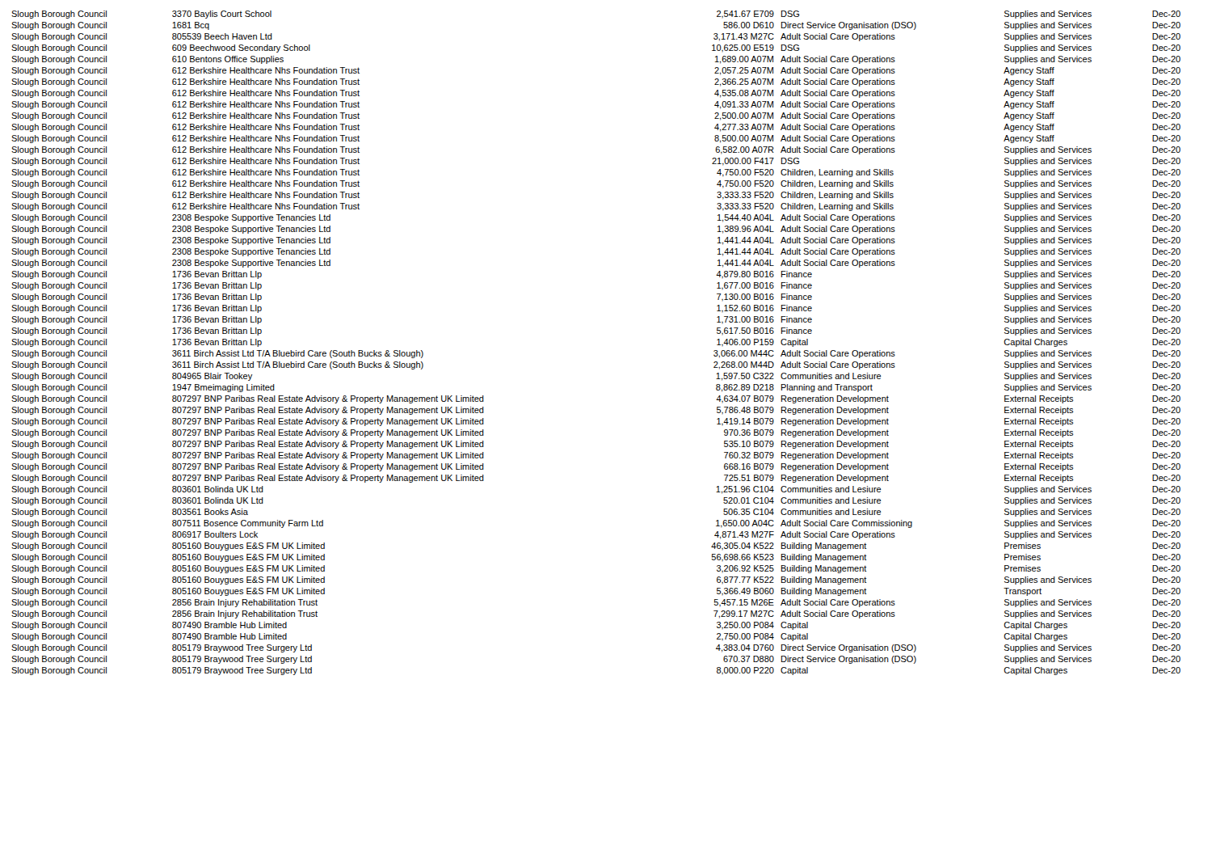| Slough Borough Council | 3370 Baylis Court School | 2,541.67 E709 | DSG | Supplies and Services | Dec-20 |
| Slough Borough Council | 1681 Bcq | 586.00 D610 | Direct Service Organisation (DSO) | Supplies and Services | Dec-20 |
| Slough Borough Council | 805539 Beech Haven Ltd | 3,171.43 M27C | Adult Social Care Operations | Supplies and Services | Dec-20 |
| Slough Borough Council | 609 Beechwood Secondary School | 10,625.00 E519 | DSG | Supplies and Services | Dec-20 |
| Slough Borough Council | 610 Bentons Office Supplies | 1,689.00 A07M | Adult Social Care Operations | Supplies and Services | Dec-20 |
| Slough Borough Council | 612 Berkshire Healthcare Nhs Foundation Trust | 2,057.25 A07M | Adult Social Care Operations | Agency Staff | Dec-20 |
| Slough Borough Council | 612 Berkshire Healthcare Nhs Foundation Trust | 2,366.25 A07M | Adult Social Care Operations | Agency Staff | Dec-20 |
| Slough Borough Council | 612 Berkshire Healthcare Nhs Foundation Trust | 4,535.08 A07M | Adult Social Care Operations | Agency Staff | Dec-20 |
| Slough Borough Council | 612 Berkshire Healthcare Nhs Foundation Trust | 4,091.33 A07M | Adult Social Care Operations | Agency Staff | Dec-20 |
| Slough Borough Council | 612 Berkshire Healthcare Nhs Foundation Trust | 2,500.00 A07M | Adult Social Care Operations | Agency Staff | Dec-20 |
| Slough Borough Council | 612 Berkshire Healthcare Nhs Foundation Trust | 4,277.33 A07M | Adult Social Care Operations | Agency Staff | Dec-20 |
| Slough Borough Council | 612 Berkshire Healthcare Nhs Foundation Trust | 8,500.00 A07M | Adult Social Care Operations | Agency Staff | Dec-20 |
| Slough Borough Council | 612 Berkshire Healthcare Nhs Foundation Trust | 6,582.00 A07R | Adult Social Care Operations | Supplies and Services | Dec-20 |
| Slough Borough Council | 612 Berkshire Healthcare Nhs Foundation Trust | 21,000.00 F417 | DSG | Supplies and Services | Dec-20 |
| Slough Borough Council | 612 Berkshire Healthcare Nhs Foundation Trust | 4,750.00 F520 | Children, Learning and Skills | Supplies and Services | Dec-20 |
| Slough Borough Council | 612 Berkshire Healthcare Nhs Foundation Trust | 4,750.00 F520 | Children, Learning and Skills | Supplies and Services | Dec-20 |
| Slough Borough Council | 612 Berkshire Healthcare Nhs Foundation Trust | 3,333.33 F520 | Children, Learning and Skills | Supplies and Services | Dec-20 |
| Slough Borough Council | 612 Berkshire Healthcare Nhs Foundation Trust | 3,333.33 F520 | Children, Learning and Skills | Supplies and Services | Dec-20 |
| Slough Borough Council | 2308 Bespoke Supportive Tenancies Ltd | 1,544.40 A04L | Adult Social Care Operations | Supplies and Services | Dec-20 |
| Slough Borough Council | 2308 Bespoke Supportive Tenancies Ltd | 1,389.96 A04L | Adult Social Care Operations | Supplies and Services | Dec-20 |
| Slough Borough Council | 2308 Bespoke Supportive Tenancies Ltd | 1,441.44 A04L | Adult Social Care Operations | Supplies and Services | Dec-20 |
| Slough Borough Council | 2308 Bespoke Supportive Tenancies Ltd | 1,441.44 A04L | Adult Social Care Operations | Supplies and Services | Dec-20 |
| Slough Borough Council | 2308 Bespoke Supportive Tenancies Ltd | 1,441.44 A04L | Adult Social Care Operations | Supplies and Services | Dec-20 |
| Slough Borough Council | 1736 Bevan Brittan Llp | 4,879.80 B016 | Finance | Supplies and Services | Dec-20 |
| Slough Borough Council | 1736 Bevan Brittan Llp | 1,677.00 B016 | Finance | Supplies and Services | Dec-20 |
| Slough Borough Council | 1736 Bevan Brittan Llp | 7,130.00 B016 | Finance | Supplies and Services | Dec-20 |
| Slough Borough Council | 1736 Bevan Brittan Llp | 1,152.60 B016 | Finance | Supplies and Services | Dec-20 |
| Slough Borough Council | 1736 Bevan Brittan Llp | 1,731.00 B016 | Finance | Supplies and Services | Dec-20 |
| Slough Borough Council | 1736 Bevan Brittan Llp | 5,617.50 B016 | Finance | Supplies and Services | Dec-20 |
| Slough Borough Council | 1736 Bevan Brittan Llp | 1,406.00 P159 | Capital | Capital Charges | Dec-20 |
| Slough Borough Council | 3611 Birch Assist Ltd T/A Bluebird Care (South Bucks & Slough) | 3,066.00 M44C | Adult Social Care Operations | Supplies and Services | Dec-20 |
| Slough Borough Council | 3611 Birch Assist Ltd T/A Bluebird Care (South Bucks & Slough) | 2,268.00 M44D | Adult Social Care Operations | Supplies and Services | Dec-20 |
| Slough Borough Council | 804965 Blair Tookey | 1,597.50 C322 | Communities and Lesiure | Supplies and Services | Dec-20 |
| Slough Borough Council | 1947 Bmeimaging Limited | 8,862.89 D218 | Planning and Transport | Supplies and Services | Dec-20 |
| Slough Borough Council | 807297 BNP Paribas Real Estate Advisory & Property Management UK Limited | 4,634.07 B079 | Regeneration Development | External Receipts | Dec-20 |
| Slough Borough Council | 807297 BNP Paribas Real Estate Advisory & Property Management UK Limited | 5,786.48 B079 | Regeneration Development | External Receipts | Dec-20 |
| Slough Borough Council | 807297 BNP Paribas Real Estate Advisory & Property Management UK Limited | 1,419.14 B079 | Regeneration Development | External Receipts | Dec-20 |
| Slough Borough Council | 807297 BNP Paribas Real Estate Advisory & Property Management UK Limited | 970.36 B079 | Regeneration Development | External Receipts | Dec-20 |
| Slough Borough Council | 807297 BNP Paribas Real Estate Advisory & Property Management UK Limited | 535.10 B079 | Regeneration Development | External Receipts | Dec-20 |
| Slough Borough Council | 807297 BNP Paribas Real Estate Advisory & Property Management UK Limited | 760.32 B079 | Regeneration Development | External Receipts | Dec-20 |
| Slough Borough Council | 807297 BNP Paribas Real Estate Advisory & Property Management UK Limited | 668.16 B079 | Regeneration Development | External Receipts | Dec-20 |
| Slough Borough Council | 807297 BNP Paribas Real Estate Advisory & Property Management UK Limited | 725.51 B079 | Regeneration Development | External Receipts | Dec-20 |
| Slough Borough Council | 803601 Bolinda UK Ltd | 1,251.96 C104 | Communities and Lesiure | Supplies and Services | Dec-20 |
| Slough Borough Council | 803601 Bolinda UK Ltd | 520.01 C104 | Communities and Lesiure | Supplies and Services | Dec-20 |
| Slough Borough Council | 803561 Books Asia | 506.35 C104 | Communities and Lesiure | Supplies and Services | Dec-20 |
| Slough Borough Council | 807511 Bosence Community Farm Ltd | 1,650.00 A04C | Adult Social Care Commissioning | Supplies and Services | Dec-20 |
| Slough Borough Council | 806917 Boulters Lock | 4,871.43 M27F | Adult Social Care Operations | Supplies and Services | Dec-20 |
| Slough Borough Council | 805160 Bouygues E&S FM UK Limited | 46,305.04 K522 | Building Management | Premises | Dec-20 |
| Slough Borough Council | 805160 Bouygues E&S FM UK Limited | 56,698.66 K523 | Building Management | Premises | Dec-20 |
| Slough Borough Council | 805160 Bouygues E&S FM UK Limited | 3,206.92 K525 | Building Management | Premises | Dec-20 |
| Slough Borough Council | 805160 Bouygues E&S FM UK Limited | 6,877.77 K522 | Building Management | Supplies and Services | Dec-20 |
| Slough Borough Council | 805160 Bouygues E&S FM UK Limited | 5,366.49 B060 | Building Management | Transport | Dec-20 |
| Slough Borough Council | 2856 Brain Injury Rehabilitation Trust | 5,457.15 M26E | Adult Social Care Operations | Supplies and Services | Dec-20 |
| Slough Borough Council | 2856 Brain Injury Rehabilitation Trust | 7,299.17 M27C | Adult Social Care Operations | Supplies and Services | Dec-20 |
| Slough Borough Council | 807490 Bramble Hub Limited | 3,250.00 P084 | Capital | Capital Charges | Dec-20 |
| Slough Borough Council | 807490 Bramble Hub Limited | 2,750.00 P084 | Capital | Capital Charges | Dec-20 |
| Slough Borough Council | 805179 Braywood Tree Surgery Ltd | 4,383.04 D760 | Direct Service Organisation (DSO) | Supplies and Services | Dec-20 |
| Slough Borough Council | 805179 Braywood Tree Surgery Ltd | 670.37 D880 | Direct Service Organisation (DSO) | Supplies and Services | Dec-20 |
| Slough Borough Council | 805179 Braywood Tree Surgery Ltd | 8,000.00 P220 | Capital | Capital Charges | Dec-20 |